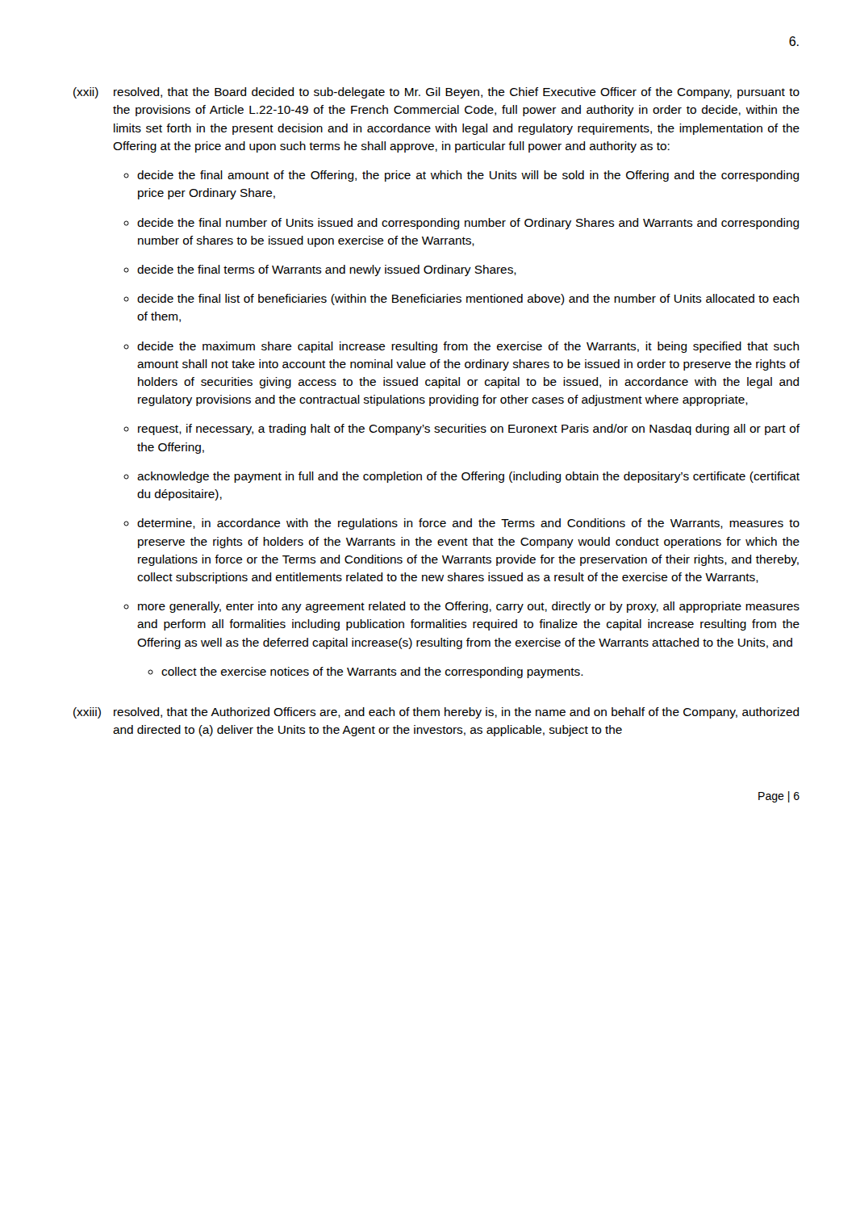6.
(xxii)
resolved, that the Board decided to sub-delegate to Mr. Gil Beyen, the Chief Executive Officer of the Company, pursuant to the provisions of Article L.22-10-49 of the French Commercial Code, full power and authority in order to decide, within the limits set forth in the present decision and in accordance with legal and regulatory requirements, the implementation of the Offering at the price and upon such terms he shall approve, in particular full power and authority as to:
decide the final amount of the Offering, the price at which the Units will be sold in the Offering and the corresponding price per Ordinary Share,
decide the final number of Units issued and corresponding number of Ordinary Shares and Warrants and corresponding number of shares to be issued upon exercise of the Warrants,
decide the final terms of Warrants and newly issued Ordinary Shares,
decide the final list of beneficiaries (within the Beneficiaries mentioned above) and the number of Units allocated to each of them,
decide the maximum share capital increase resulting from the exercise of the Warrants, it being specified that such amount shall not take into account the nominal value of the ordinary shares to be issued in order to preserve the rights of holders of securities giving access to the issued capital or capital to be issued, in accordance with the legal and regulatory provisions and the contractual stipulations providing for other cases of adjustment where appropriate,
request, if necessary, a trading halt of the Company’s securities on Euronext Paris and/or on Nasdaq during all or part of the Offering,
acknowledge the payment in full and the completion of the Offering (including obtain the depositary’s certificate (certificat du dépositaire),
determine, in accordance with the regulations in force and the Terms and Conditions of the Warrants, measures to preserve the rights of holders of the Warrants in the event that the Company would conduct operations for which the regulations in force or the Terms and Conditions of the Warrants provide for the preservation of their rights, and thereby, collect subscriptions and entitlements related to the new shares issued as a result of the exercise of the Warrants,
more generally, enter into any agreement related to the Offering, carry out, directly or by proxy, all appropriate measures and perform all formalities including publication formalities required to finalize the capital increase resulting from the Offering as well as the deferred capital increase(s) resulting from the exercise of the Warrants attached to the Units, and
collect the exercise notices of the Warrants and the corresponding payments.
(xxiii)
resolved, that the Authorized Officers are, and each of them hereby is, in the name and on behalf of the Company, authorized and directed to (a) deliver the Units to the Agent or the investors, as applicable, subject to the
Page | 6